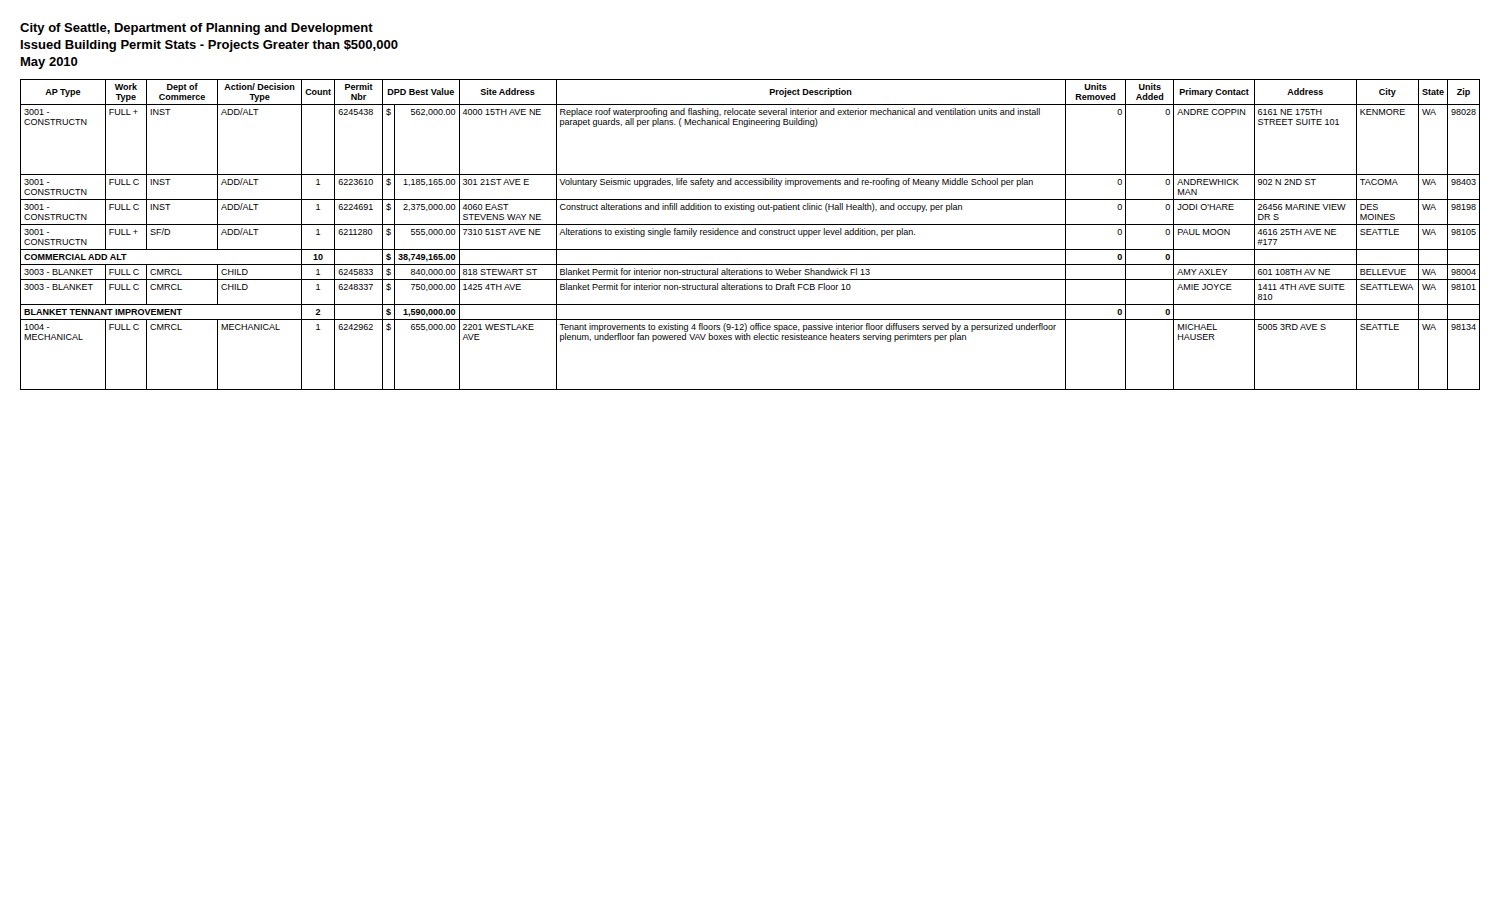City of Seattle, Department of Planning and Development
Issued Building Permit Stats - Projects Greater than $500,000
May 2010
| AP Type | Work Type | Dept of Commerce | Action/ Decision Type | Count | Permit Nbr | DPD Best Value | Site Address | Project Description | Units Removed | Units Added | Primary Contact | Address | City | State | Zip |
| --- | --- | --- | --- | --- | --- | --- | --- | --- | --- | --- | --- | --- | --- | --- | --- |
| 3001 - CONSTRUCTN | FULL + | INST | ADD/ALT | | 6245438 | $ | 562,000.00 | 4000 15TH AVE NE | Replace roof waterproofing and flashing, relocate several interior and exterior mechanical and ventilation units and install parapet guards, all per plans. ( Mechanical Engineering Building) | 0 | 0 | ANDRE COPPIN | 6161 NE 175TH STREET SUITE 101 | KENMORE | WA | 98028 |
| 3001 - CONSTRUCTN | FULL C | INST | ADD/ALT | 1 | 6223610 | $ | 1,185,165.00 | 301 21ST AVE E | Voluntary Seismic upgrades, life safety and accessibility improvements and re-roofing of Meany Middle School per plan | 0 | 0 | ANDREWHICK MAN | 902 N 2ND ST | TACOMA | WA | 98403 |
| 3001 - CONSTRUCTN | FULL C | INST | ADD/ALT | 1 | 6224691 | $ | 2,375,000.00 | 4060 EAST STEVENS WAY NE | Construct alterations and infill addition to existing out-patient clinic (Hall Health), and occupy, per plan | 0 | 0 | JODI O'HARE | 26456 MARINE VIEW DR S | DES MOINES | WA | 98198 |
| 3001 - CONSTRUCTN | FULL + | SF/D | ADD/ALT | 1 | 6211280 | $ | 555,000.00 | 7310 51ST AVE NE | Alterations to existing single family residence and construct upper level addition, per plan. | 0 | 0 | PAUL MOON | 4616 25TH AVE NE #177 | SEATTLE | WA | 98105 |
| COMMERCIAL ADD ALT | 10 | | $ | 38,749,165.00 | | | 0 | 0 | | | | | |
| 3003 - BLANKET | FULL C | CMRCL | CHILD | 1 | 6245833 | $ | 840,000.00 | 818 STEWART ST | Blanket Permit for interior non-structural alterations to Weber Shandwick Fl 13 | | | AMY AXLEY | 601 108TH AV NE | BELLEVUE | WA | 98004 |
| 3003 - BLANKET | FULL C | CMRCL | CHILD | 1 | 6248337 | $ | 750,000.00 | 1425 4TH AVE | Blanket Permit for interior non-structural alterations to Draft FCB Floor 10 | | | AMIE JOYCE | 1411 4TH AVE SUITE 810 | SEATTLEWA | WA | 98101 |
| BLANKET TENNANT IMPROVEMENT | 2 | | $ | 1,590,000.00 | | | 0 | 0 | | | | | |
| 1004 - MECHANICAL | FULL C | CMRCL | MECHANICAL | 1 | 6242962 | $ | 655,000.00 | 2201 WESTLAKE AVE | Tenant improvements to existing 4 floors (9-12) office space, passive interior floor diffusers served by a persurized underfloor plenum, underfloor fan powered VAV boxes with electic resisteance heaters serving perimters per plan | | | MICHAEL HAUSER | 5005 3RD AVE S | SEATTLE | WA | 98134 |